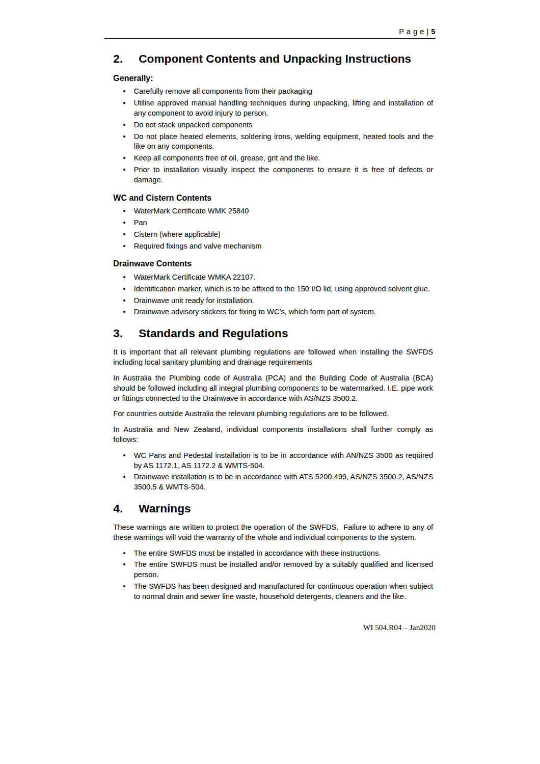P a g e | 5
2. Component Contents and Unpacking Instructions
Generally:
Carefully remove all components from their packaging
Utilise approved manual handling techniques during unpacking, lifting and installation of any component to avoid injury to person.
Do not stack unpacked components
Do not place heated elements, soldering irons, welding equipment, heated tools and the like on any components.
Keep all components free of oil, grease, grit and the like.
Prior to installation visually inspect the components to ensure it is free of defects or damage.
WC and Cistern Contents
WaterMark Certificate WMK 25840
Pan
Cistern (where applicable)
Required fixings and valve mechanism
Drainwave Contents
WaterMark Certificate WMKA 22107.
Identification marker, which is to be affixed to the 150 I/O lid, using approved solvent glue.
Drainwave unit ready for installation.
Drainwave advisory stickers for fixing to WC’s, which form part of system.
3. Standards and Regulations
It is important that all relevant plumbing regulations are followed when installing the SWFDS including local sanitary plumbing and drainage requirements
In Australia the Plumbing code of Australia (PCA) and the Building Code of Australia (BCA) should be followed including all integral plumbing components to be watermarked. I.E. pipe work or fittings connected to the Drainwave in accordance with AS/NZS 3500.2.
For countries outside Australia the relevant plumbing regulations are to be followed.
In Australia and New Zealand, individual components installations shall further comply as follows:
WC Pans and Pedestal installation is to be in accordance with AN/NZS 3500 as required by AS 1172.1, AS 1172.2 & WMTS-504.
Drainwave installation is to be in accordance with ATS 5200.499, AS/NZS 3500.2, AS/NZS 3500.5 & WMTS-504.
4. Warnings
These warnings are written to protect the operation of the SWFDS. Failure to adhere to any of these warnings will void the warranty of the whole and individual components to the system.
The entire SWFDS must be installed in accordance with these instructions.
The entire SWFDS must be installed and/or removed by a suitably qualified and licensed person.
The SWFDS has been designed and manufactured for continuous operation when subject to normal drain and sewer line waste, household detergents, cleaners and the like.
WI 504.R04 – Jan2020